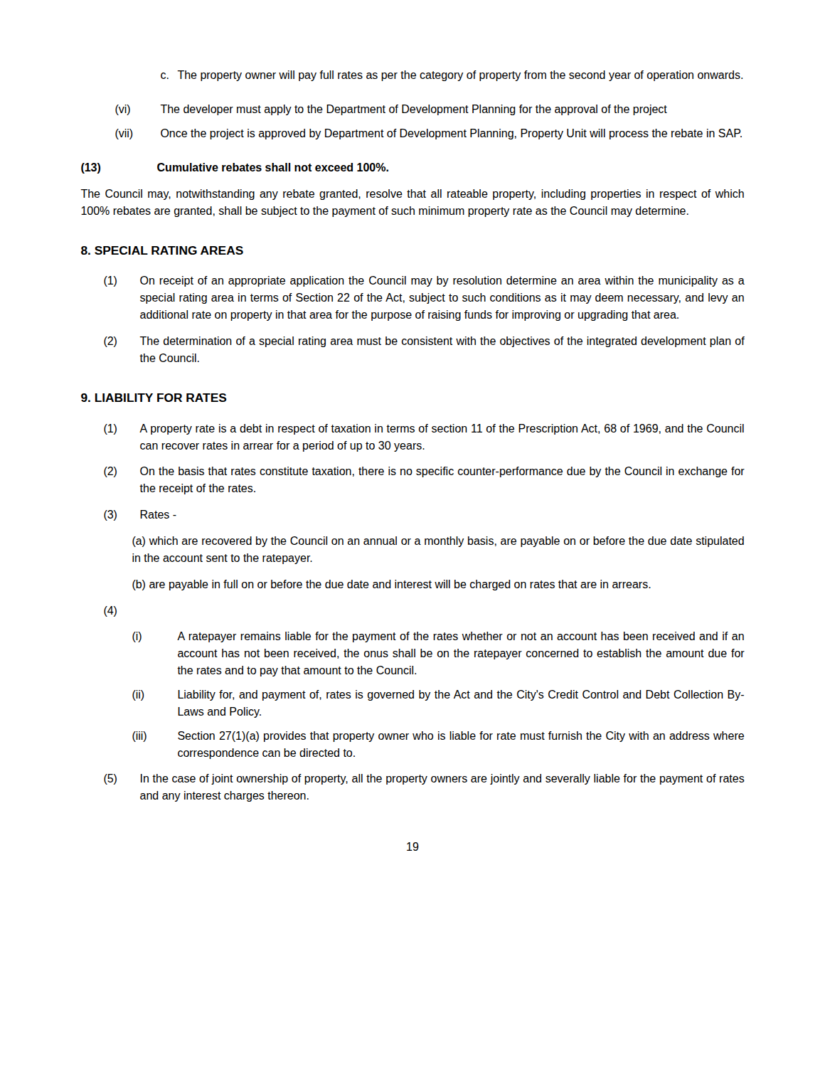c. The property owner will pay full rates as per the category of property from the second year of operation onwards.
(vi) The developer must apply to the Department of Development Planning for the approval of the project
(vii) Once the project is approved by Department of Development Planning, Property Unit will process the rebate in SAP.
(13) Cumulative rebates shall not exceed 100%.
The Council may, notwithstanding any rebate granted, resolve that all rateable property, including properties in respect of which 100% rebates are granted, shall be subject to the payment of such minimum property rate as the Council may determine.
8. SPECIAL RATING AREAS
(1) On receipt of an appropriate application the Council may by resolution determine an area within the municipality as a special rating area in terms of Section 22 of the Act, subject to such conditions as it may deem necessary, and levy an additional rate on property in that area for the purpose of raising funds for improving or upgrading that area.
(2) The determination of a special rating area must be consistent with the objectives of the integrated development plan of the Council.
9. LIABILITY FOR RATES
(1) A property rate is a debt in respect of taxation in terms of section 11 of the Prescription Act, 68 of 1969, and the Council can recover rates in arrear for a period of up to 30 years.
(2) On the basis that rates constitute taxation, there is no specific counter-performance due by the Council in exchange for the receipt of the rates.
(3) Rates -
(a) which are recovered by the Council on an annual or a monthly basis, are payable on or before the due date stipulated in the account sent to the ratepayer.
(b) are payable in full on or before the due date and interest will be charged on rates that are in arrears.
(4)
(i) A ratepayer remains liable for the payment of the rates whether or not an account has been received and if an account has not been received, the onus shall be on the ratepayer concerned to establish the amount due for the rates and to pay that amount to the Council.
(ii) Liability for, and payment of, rates is governed by the Act and the City's Credit Control and Debt Collection By-Laws and Policy.
(iii) Section 27(1)(a) provides that property owner who is liable for rate must furnish the City with an address where correspondence can be directed to.
(5) In the case of joint ownership of property, all the property owners are jointly and severally liable for the payment of rates and any interest charges thereon.
19